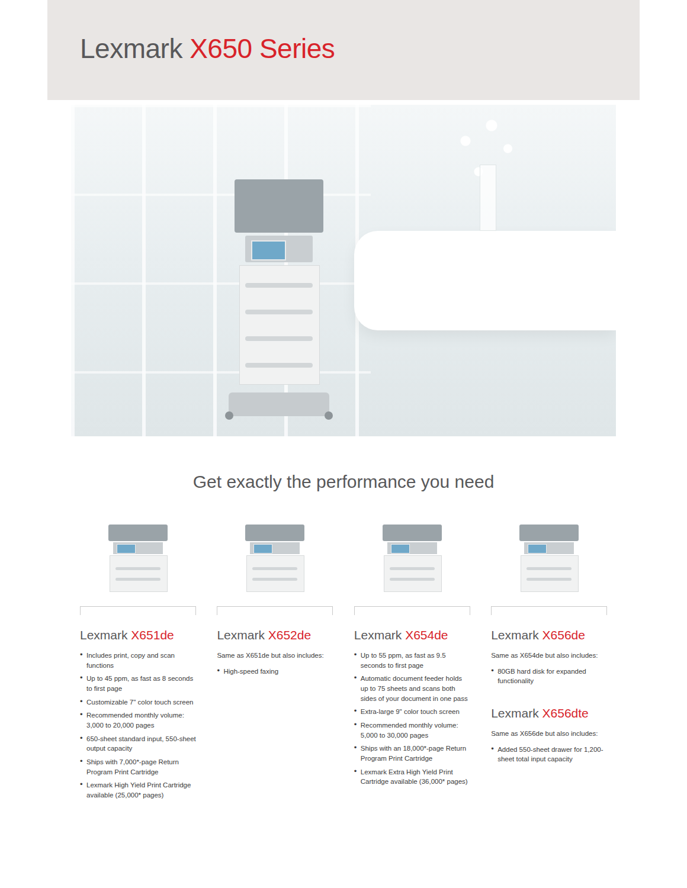Lexmark X650 Series
Get exactly the performance you need
Lexmark X651de
Includes print, copy and scan functions
Up to 45 ppm, as fast as 8 seconds to first page
Customizable 7" color touch screen
Recommended monthly volume: 3,000 to 20,000 pages
650-sheet standard input, 550-sheet output capacity
Ships with 7,000*-page Return Program Print Cartridge
Lexmark High Yield Print Cartridge available (25,000* pages)
Lexmark X652de
Same as X651de but also includes:
High-speed faxing
Lexmark X654de
Up to 55 ppm, as fast as 9.5 seconds to first page
Automatic document feeder holds up to 75 sheets and scans both sides of your document in one pass
Extra-large 9" color touch screen
Recommended monthly volume: 5,000 to 30,000 pages
Ships with an 18,000*-page Return Program Print Cartridge
Lexmark Extra High Yield Print Cartridge available (36,000* pages)
Lexmark X656de
Same as X654de but also includes:
80GB hard disk for expanded functionality
Lexmark X656dte
Same as X656de but also includes:
Added 550-sheet drawer for 1,200-sheet total input capacity